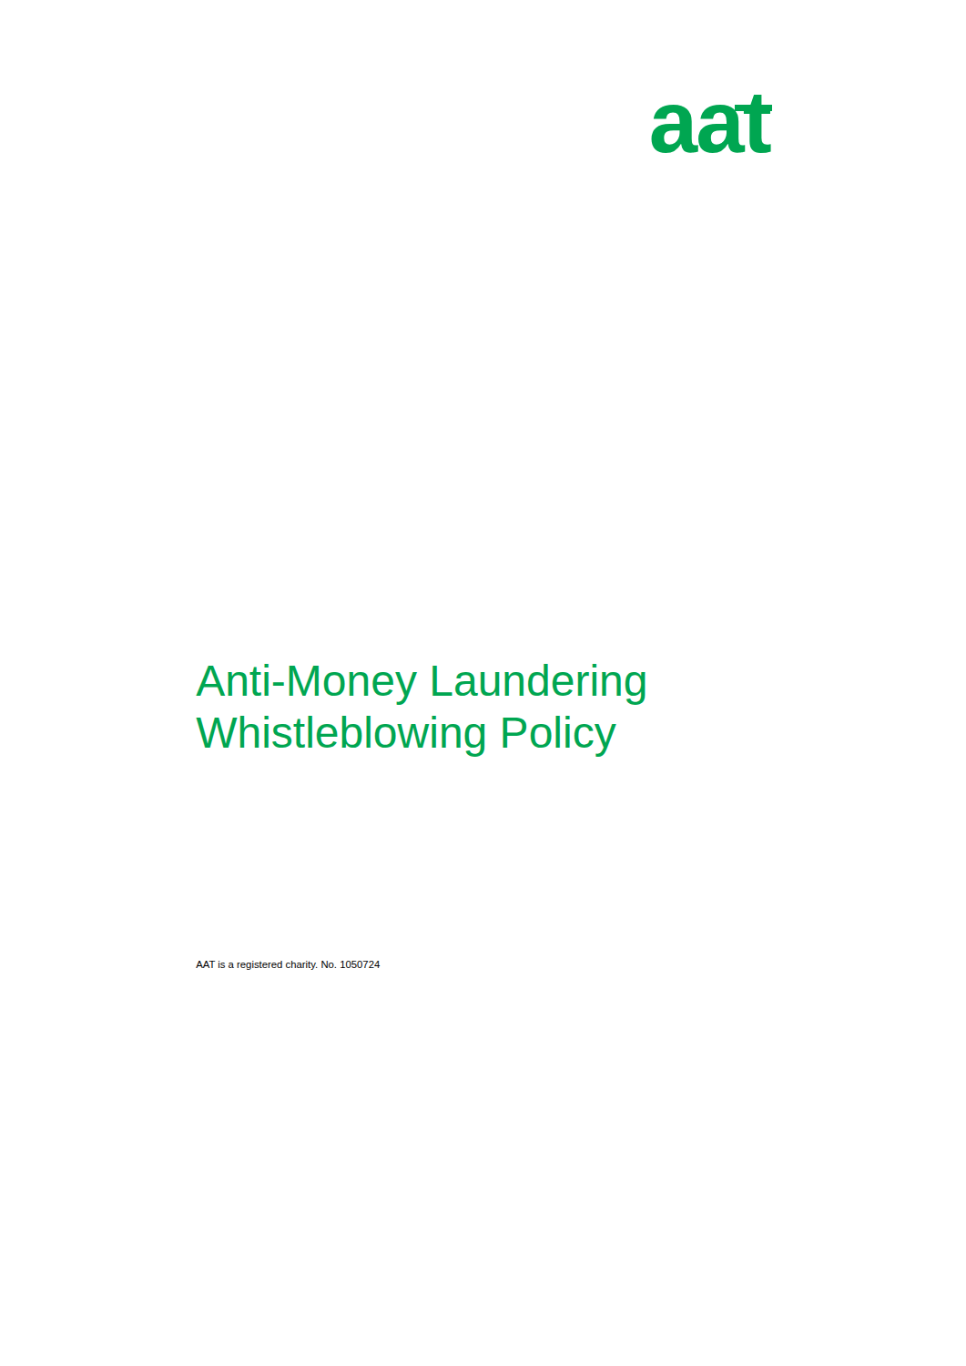aat
Anti-Money Laundering
Whistleblowing Policy
AAT is a registered charity. No. 1050724